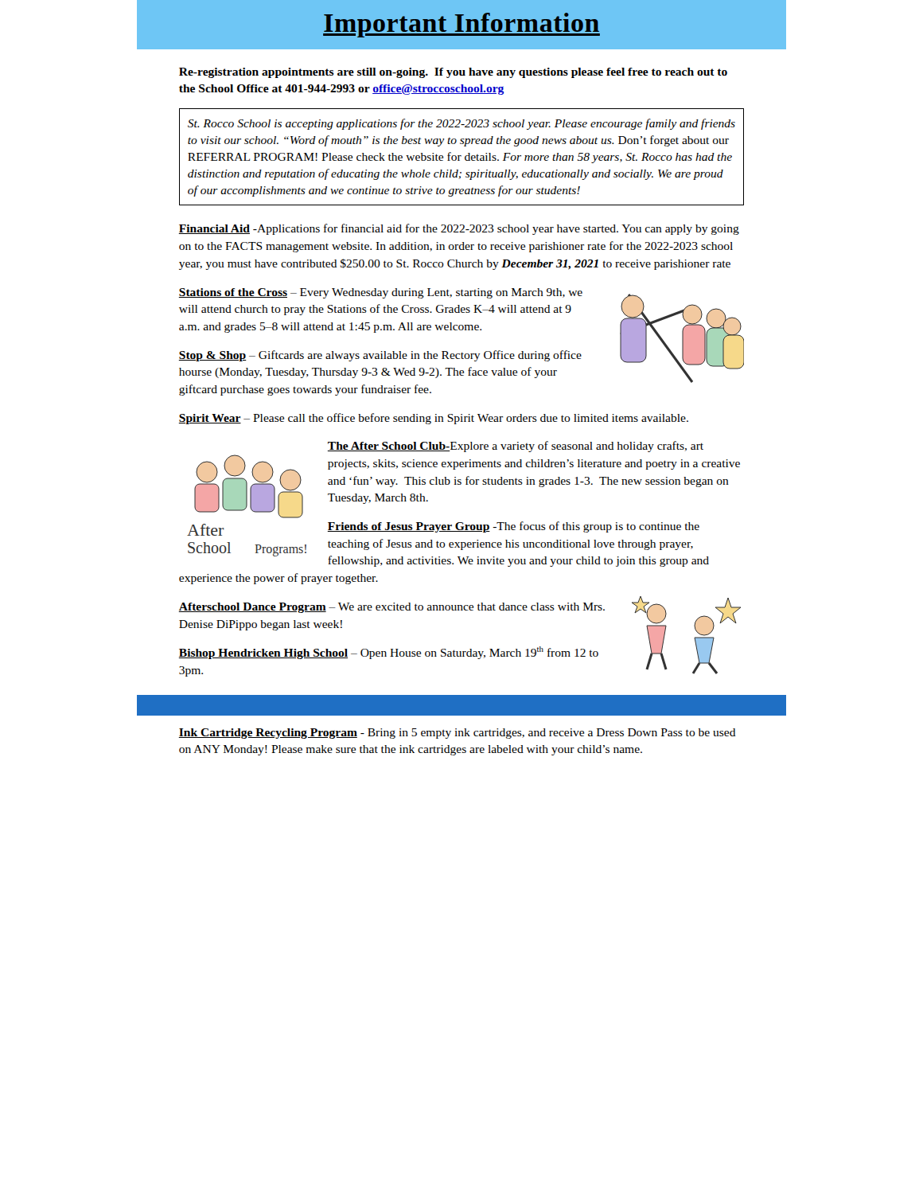Important Information
Re-registration appointments are still on-going. If you have any questions please feel free to reach out to the School Office at 401-944-2993 or office@stroccoschool.org
St. Rocco School is accepting applications for the 2022-2023 school year. Please encourage family and friends to visit our school. “Word of mouth” is the best way to spread the good news about us. Don’t forget about our REFERRAL PROGRAM! Please check the website for details. For more than 58 years, St. Rocco has had the distinction and reputation of educating the whole child; spiritually, educationally and socially. We are proud of our accomplishments and we continue to strive to greatness for our students!
Financial Aid -Applications for financial aid for the 2022-2023 school year have started. You can apply by going on to the FACTS management website. In addition, in order to receive parishioner rate for the 2022-2023 school year, you must have contributed $250.00 to St. Rocco Church by December 31, 2021 to receive parishioner rate
Stations of the Cross – Every Wednesday during Lent, starting on March 9th, we will attend church to pray the Stations of the Cross. Grades K–4 will attend at 9 a.m. and grades 5–8 will attend at 1:45 p.m. All are welcome.
Stop & Shop – Giftcards are always available in the Rectory Office during office hourse (Monday, Tuesday, Thursday 9-3 & Wed 9-2). The face value of your giftcard purchase goes towards your fundraiser fee.
Spirit Wear – Please call the office before sending in Spirit Wear orders due to limited items available.
The After School Club-Explore a variety of seasonal and holiday crafts, art projects, skits, science experiments and children’s literature and poetry in a creative and ‘fun’ way. This club is for students in grades 1-3. The new session began on Tuesday, March 8th.
Friends of Jesus Prayer Group -The focus of this group is to continue the teaching of Jesus and to experience his unconditional love through prayer, fellowship, and activities. We invite you and your child to join this group and experience the power of prayer together.
Afterschool Dance Program – We are excited to announce that dance class with Mrs. Denise DiPippo began last week!
Bishop Hendricken High School – Open House on Saturday, March 19th from 12 to 3pm.
Ink Cartridge Recycling Program - Bring in 5 empty ink cartridges, and receive a Dress Down Pass to be used on ANY Monday! Please make sure that the ink cartridges are labeled with your child’s name.